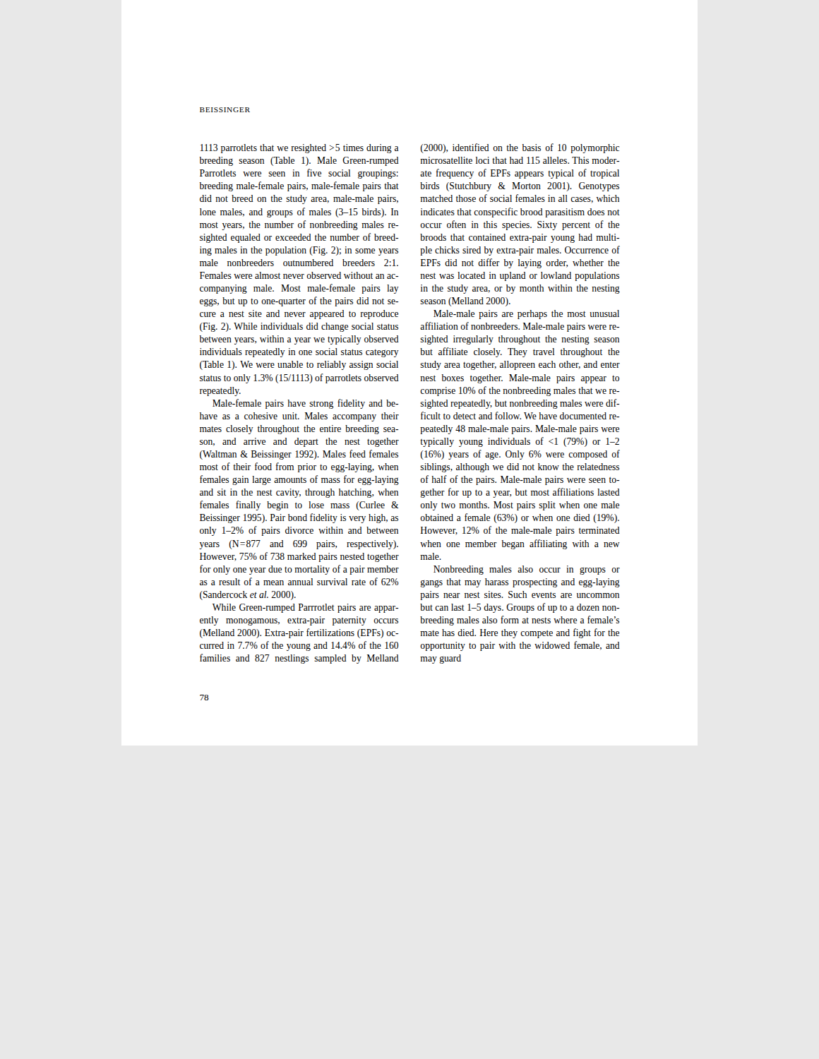Beissinger
1113 parrotlets that we resighted > 5 times during a breeding season (Table 1). Male Green-rumped Parrotlets were seen in five social groupings: breeding male-female pairs, male-female pairs that did not breed on the study area, male-male pairs, lone males, and groups of males (3–15 birds). In most years, the number of nonbreeding males resighted equaled or exceeded the number of breeding males in the population (Fig. 2); in some years male nonbreeders outnumbered breeders 2:1. Females were almost never observed without an accompanying male. Most male-female pairs lay eggs, but up to one-quarter of the pairs did not secure a nest site and never appeared to reproduce (Fig. 2). While individuals did change social status between years, within a year we typically observed individuals repeatedly in one social status category (Table 1). We were unable to reliably assign social status to only 1.3% (15/1113) of parrotlets observed repeatedly.
Male-female pairs have strong fidelity and behave as a cohesive unit. Males accompany their mates closely throughout the entire breeding season, and arrive and depart the nest together (Waltman & Beissinger 1992). Males feed females most of their food from prior to egg-laying, when females gain large amounts of mass for egg-laying and sit in the nest cavity, through hatching, when females finally begin to lose mass (Curlee & Beissinger 1995). Pair bond fidelity is very high, as only 1–2% of pairs divorce within and between years (N = 877 and 699 pairs, respectively). However, 75% of 738 marked pairs nested together for only one year due to mortality of a pair member as a result of a mean annual survival rate of 62% (Sandercock et al. 2000).
While Green-rumped Parrrotlet pairs are apparently monogamous, extra-pair paternity occurs (Melland 2000). Extra-pair fertilizations (EPFs) occurred in 7.7% of the young and 14.4% of the 160 families and 827 nestlings sampled by Melland (2000), identified on the basis of 10 polymorphic microsatellite loci that had 115 alleles. This moderate frequency of EPFs appears typical of tropical birds (Stutchbury & Morton 2001). Genotypes matched those of social females in all cases, which indicates that conspecific brood parasitism does not occur often in this species. Sixty percent of the broods that contained extra-pair young had multiple chicks sired by extra-pair males. Occurrence of EPFs did not differ by laying order, whether the nest was located in upland or lowland populations in the study area, or by month within the nesting season (Melland 2000).
Male-male pairs are perhaps the most unusual affiliation of nonbreeders. Male-male pairs were resighted irregularly throughout the nesting season but affiliate closely. They travel throughout the study area together, allopreen each other, and enter nest boxes together. Male-male pairs appear to comprise 10% of the nonbreeding males that we resighted repeatedly, but nonbreeding males were difficult to detect and follow. We have documented repeatedly 48 male-male pairs. Male-male pairs were typically young individuals of <1 (79%) or 1–2 (16%) years of age. Only 6% were composed of siblings, although we did not know the relatedness of half of the pairs. Male-male pairs were seen together for up to a year, but most affiliations lasted only two months. Most pairs split when one male obtained a female (63%) or when one died (19%). However, 12% of the male-male pairs terminated when one member began affiliating with a new male.
Nonbreeding males also occur in groups or gangs that may harass prospecting and egg-laying pairs near nest sites. Such events are uncommon but can last 1–5 days. Groups of up to a dozen nonbreeding males also form at nests where a female’s mate has died. Here they compete and fight for the opportunity to pair with the widowed female, and may guard
78